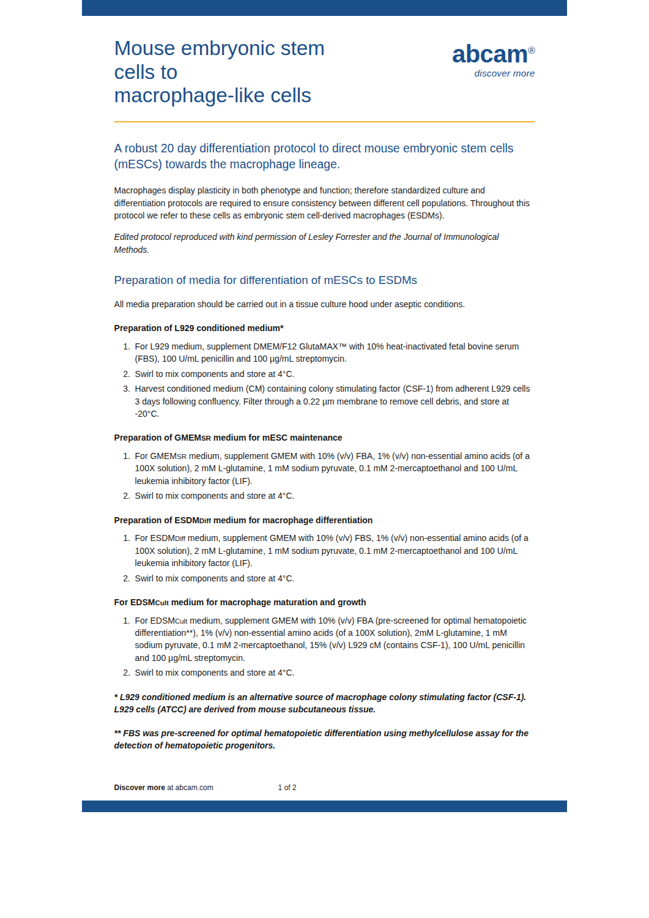Mouse embryonic stem cells to
macrophage-like cells
abcam®
discover more
A robust 20 day differentiation protocol to direct mouse embryonic stem cells (mESCs) towards the macrophage lineage.
Macrophages display plasticity in both phenotype and function; therefore standardized culture and differentiation protocols are required to ensure consistency between different cell populations. Throughout this protocol we refer to these cells as embryonic stem cell-derived macrophages (ESDMs).
Edited protocol reproduced with kind permission of Lesley Forrester and the Journal of Immunological Methods.
Preparation of media for differentiation of mESCs to ESDMs
All media preparation should be carried out in a tissue culture hood under aseptic conditions.
Preparation of L929 conditioned medium*
For L929 medium, supplement DMEM/F12 GlutaMAX™ with 10% heat-inactivated fetal bovine serum (FBS), 100 U/mL penicillin and 100 µg/mL streptomycin.
Swirl to mix components and store at 4°C.
Harvest conditioned medium (CM) containing colony stimulating factor (CSF-1) from adherent L929 cells 3 days following confluency. Filter through a 0.22 µm membrane to remove cell debris, and store at -20°C.
Preparation of GMEMSR medium for mESC maintenance
For GMEMSR medium, supplement GMEM with 10% (v/v) FBA, 1% (v/v) non-essential amino acids (of a 100X solution), 2 mM L-glutamine, 1 mM sodium pyruvate, 0.1 mM 2-mercaptoethanol and 100 U/mL leukemia inhibitory factor (LIF).
Swirl to mix components and store at 4°C.
Preparation of ESDMDiff medium for macrophage differentiation
For ESDMDiff medium, supplement GMEM with 10% (v/v) FBS, 1% (v/v) non-essential amino acids (of a 100X solution), 2 mM L-glutamine, 1 mM sodium pyruvate, 0.1 mM 2-mercaptoethanol and 100 U/mL leukemia inhibitory factor (LIF).
Swirl to mix components and store at 4°C.
For EDSMCult medium for macrophage maturation and growth
For EDSMCult medium, supplement GMEM with 10% (v/v) FBA (pre-screened for optimal hematopoietic differentiation**), 1% (v/v) non-essential amino acids (of a 100X solution), 2mM L-glutamine, 1 mM sodium pyruvate, 0.1 mM 2-mercaptoethanol, 15% (v/v) L929 cM (contains CSF-1), 100 U/mL penicillin and 100 µg/mL streptomycin.
Swirl to mix components and store at 4°C.
* L929 conditioned medium is an alternative source of macrophage colony stimulating factor (CSF-1). L929 cells (ATCC) are derived from mouse subcutaneous tissue.
** FBS was pre-screened for optimal hematopoietic differentiation using methylcellulose assay for the detection of hematopoietic progenitors.
Discover more at abcam.com
1 of 2